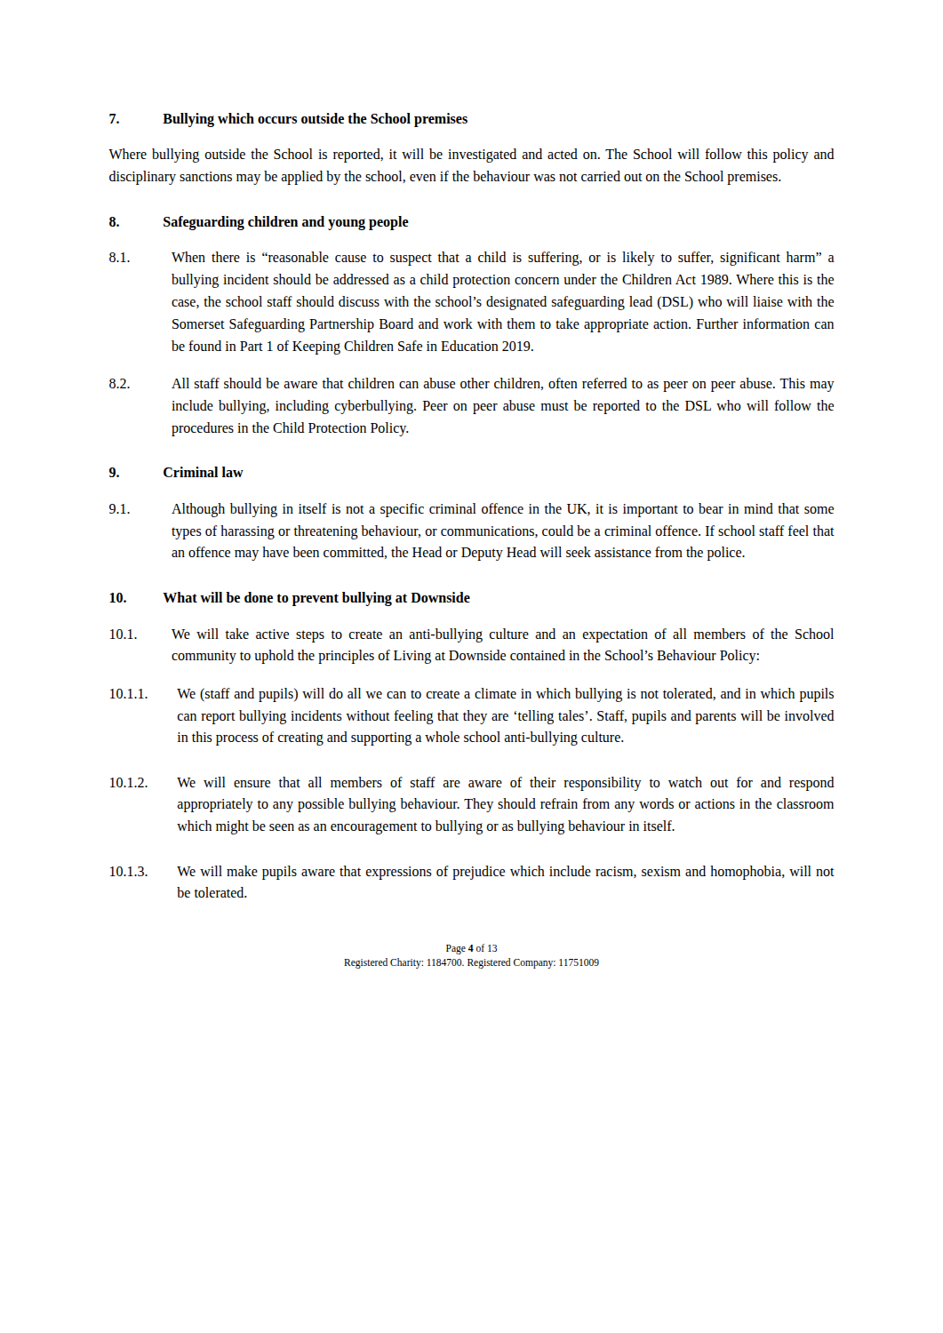7. Bullying which occurs outside the School premises
Where bullying outside the School is reported, it will be investigated and acted on. The School will follow this policy and disciplinary sanctions may be applied by the school, even if the behaviour was not carried out on the School premises.
8. Safeguarding children and young people
8.1. When there is “reasonable cause to suspect that a child is suffering, or is likely to suffer, significant harm” a bullying incident should be addressed as a child protection concern under the Children Act 1989. Where this is the case, the school staff should discuss with the school’s designated safeguarding lead (DSL) who will liaise with the Somerset Safeguarding Partnership Board and work with them to take appropriate action. Further information can be found in Part 1 of Keeping Children Safe in Education 2019.
8.2. All staff should be aware that children can abuse other children, often referred to as peer on peer abuse. This may include bullying, including cyberbullying. Peer on peer abuse must be reported to the DSL who will follow the procedures in the Child Protection Policy.
9. Criminal law
9.1. Although bullying in itself is not a specific criminal offence in the UK, it is important to bear in mind that some types of harassing or threatening behaviour, or communications, could be a criminal offence. If school staff feel that an offence may have been committed, the Head or Deputy Head will seek assistance from the police.
10. What will be done to prevent bullying at Downside
10.1. We will take active steps to create an anti-bullying culture and an expectation of all members of the School community to uphold the principles of Living at Downside contained in the School’s Behaviour Policy:
10.1.1. We (staff and pupils) will do all we can to create a climate in which bullying is not tolerated, and in which pupils can report bullying incidents without feeling that they are ‘telling tales’. Staff, pupils and parents will be involved in this process of creating and supporting a whole school anti-bullying culture.
10.1.2. We will ensure that all members of staff are aware of their responsibility to watch out for and respond appropriately to any possible bullying behaviour. They should refrain from any words or actions in the classroom which might be seen as an encouragement to bullying or as bullying behaviour in itself.
10.1.3. We will make pupils aware that expressions of prejudice which include racism, sexism and homophobia, will not be tolerated.
Page 4 of 13
Registered Charity: 1184700. Registered Company: 11751009